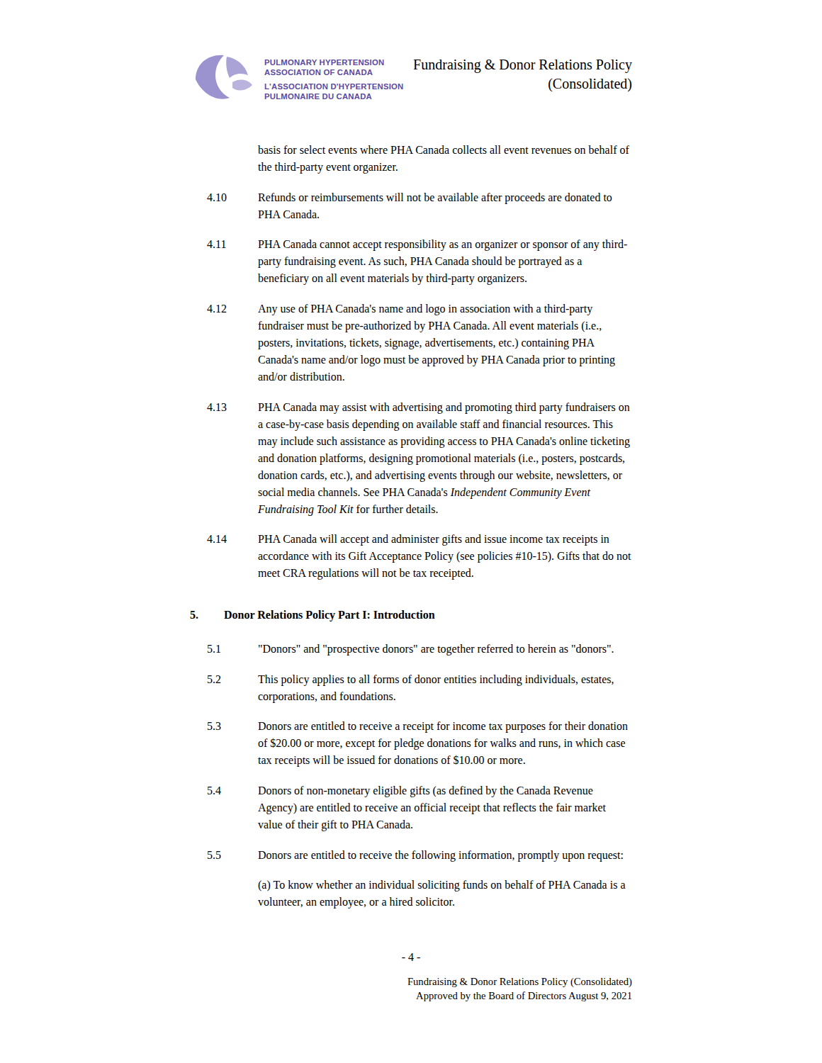PULMONARY HYPERTENSION
ASSOCIATION OF CANADA
L'ASSOCIATION D'HYPERTENSION
PULMONAIRE DU CANADA
Fundraising & Donor Relations Policy
(Consolidated)
basis for select events where PHA Canada collects all event revenues on behalf of the third-party event organizer.
4.10
Refunds or reimbursements will not be available after proceeds are donated to PHA Canada.
4.11
PHA Canada cannot accept responsibility as an organizer or sponsor of any third-party fundraising event. As such, PHA Canada should be portrayed as a beneficiary on all event materials by third-party organizers.
4.12
Any use of PHA Canada's name and logo in association with a third-party fundraiser must be pre-authorized by PHA Canada. All event materials (i.e., posters, invitations, tickets, signage, advertisements, etc.) containing PHA Canada's name and/or logo must be approved by PHA Canada prior to printing and/or distribution.
4.13
PHA Canada may assist with advertising and promoting third party fundraisers on a case-by-case basis depending on available staff and financial resources. This may include such assistance as providing access to PHA Canada's online ticketing and donation platforms, designing promotional materials (i.e., posters, postcards, donation cards, etc.), and advertising events through our website, newsletters, or social media channels. See PHA Canada's Independent Community Event Fundraising Tool Kit for further details.
4.14
PHA Canada will accept and administer gifts and issue income tax receipts in accordance with its Gift Acceptance Policy (see policies #10-15). Gifts that do not meet CRA regulations will not be tax receipted.
5. Donor Relations Policy Part I: Introduction
5.1
"Donors" and "prospective donors" are together referred to herein as "donors".
5.2
This policy applies to all forms of donor entities including individuals, estates, corporations, and foundations.
5.3
Donors are entitled to receive a receipt for income tax purposes for their donation of $20.00 or more, except for pledge donations for walks and runs, in which case tax receipts will be issued for donations of $10.00 or more.
5.4
Donors of non-monetary eligible gifts (as defined by the Canada Revenue Agency) are entitled to receive an official receipt that reflects the fair market value of their gift to PHA Canada.
5.5
Donors are entitled to receive the following information, promptly upon request:
(a) To know whether an individual soliciting funds on behalf of PHA Canada is a volunteer, an employee, or a hired solicitor.
- 4 -
Fundraising & Donor Relations Policy (Consolidated)
Approved by the Board of Directors August 9, 2021